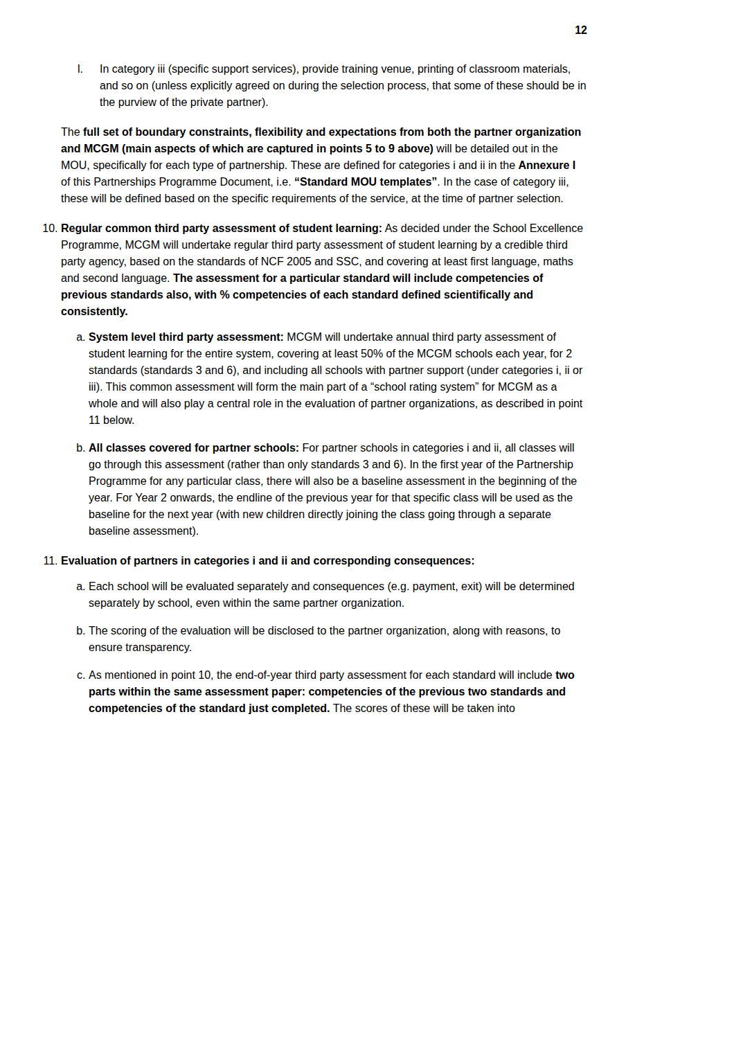12
l. In category iii (specific support services), provide training venue, printing of classroom materials, and so on (unless explicitly agreed on during the selection process, that some of these should be in the purview of the private partner).
The full set of boundary constraints, flexibility and expectations from both the partner organization and MCGM (main aspects of which are captured in points 5 to 9 above) will be detailed out in the MOU, specifically for each type of partnership. These are defined for categories i and ii in the Annexure I of this Partnerships Programme Document, i.e. “Standard MOU templates”. In the case of category iii, these will be defined based on the specific requirements of the service, at the time of partner selection.
Regular common third party assessment of student learning: As decided under the School Excellence Programme, MCGM will undertake regular third party assessment of student learning by a credible third party agency, based on the standards of NCF 2005 and SSC, and covering at least first language, maths and second language. The assessment for a particular standard will include competencies of previous standards also, with % competencies of each standard defined scientifically and consistently.
System level third party assessment: MCGM will undertake annual third party assessment of student learning for the entire system, covering at least 50% of the MCGM schools each year, for 2 standards (standards 3 and 6), and including all schools with partner support (under categories i, ii or iii). This common assessment will form the main part of a “school rating system” for MCGM as a whole and will also play a central role in the evaluation of partner organizations, as described in point 11 below.
All classes covered for partner schools: For partner schools in categories i and ii, all classes will go through this assessment (rather than only standards 3 and 6). In the first year of the Partnership Programme for any particular class, there will also be a baseline assessment in the beginning of the year. For Year 2 onwards, the endline of the previous year for that specific class will be used as the baseline for the next year (with new children directly joining the class going through a separate baseline assessment).
Evaluation of partners in categories i and ii and corresponding consequences:
Each school will be evaluated separately and consequences (e.g. payment, exit) will be determined separately by school, even within the same partner organization.
The scoring of the evaluation will be disclosed to the partner organization, along with reasons, to ensure transparency.
As mentioned in point 10, the end-of-year third party assessment for each standard will include two parts within the same assessment paper: competencies of the previous two standards and competencies of the standard just completed. The scores of these will be taken into